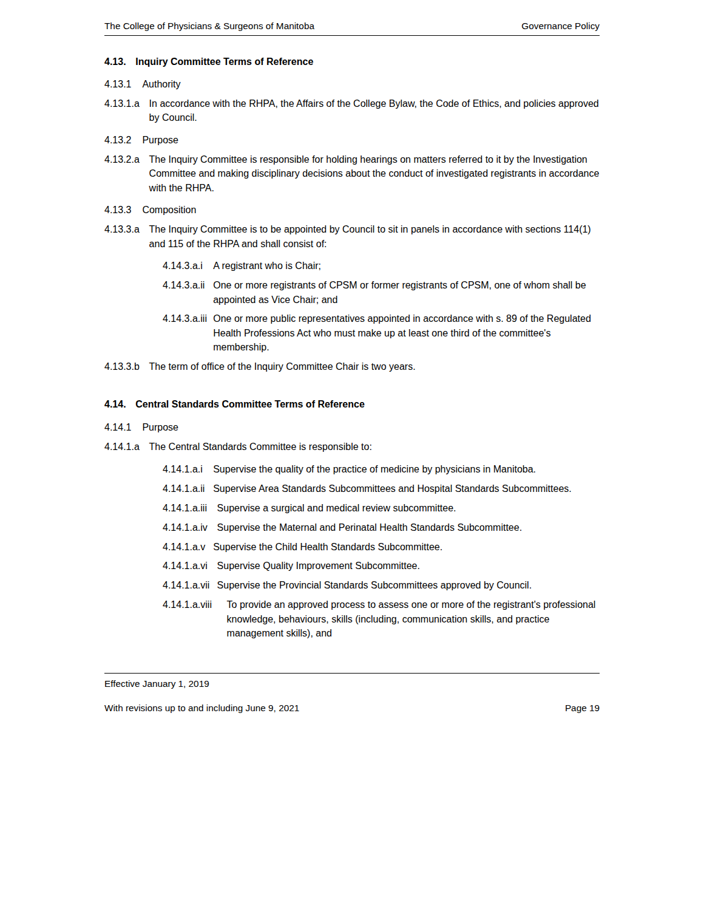The College of Physicians & Surgeons of Manitoba Governance Policy
4.13. Inquiry Committee Terms of Reference
4.13.1 Authority
4.13.1.a In accordance with the RHPA, the Affairs of the College Bylaw, the Code of Ethics, and policies approved by Council.
4.13.2 Purpose
4.13.2.a The Inquiry Committee is responsible for holding hearings on matters referred to it by the Investigation Committee and making disciplinary decisions about the conduct of investigated registrants in accordance with the RHPA.
4.13.3 Composition
4.13.3.a The Inquiry Committee is to be appointed by Council to sit in panels in accordance with sections 114(1) and 115 of the RHPA and shall consist of:
4.14.3.a.i A registrant who is Chair;
4.14.3.a.ii One or more registrants of CPSM or former registrants of CPSM, one of whom shall be appointed as Vice Chair; and
4.14.3.a.iii One or more public representatives appointed in accordance with s. 89 of the Regulated Health Professions Act who must make up at least one third of the committee's membership.
4.13.3.b The term of office of the Inquiry Committee Chair is two years.
4.14. Central Standards Committee Terms of Reference
4.14.1 Purpose
4.14.1.a The Central Standards Committee is responsible to:
4.14.1.a.i Supervise the quality of the practice of medicine by physicians in Manitoba.
4.14.1.a.ii Supervise Area Standards Subcommittees and Hospital Standards Subcommittees.
4.14.1.a.iii Supervise a surgical and medical review subcommittee.
4.14.1.a.iv Supervise the Maternal and Perinatal Health Standards Subcommittee.
4.14.1.a.v Supervise the Child Health Standards Subcommittee.
4.14.1.a.vi Supervise Quality Improvement Subcommittee.
4.14.1.a.vii Supervise the Provincial Standards Subcommittees approved by Council.
4.14.1.a.viii To provide an approved process to assess one or more of the registrant's professional knowledge, behaviours, skills (including, communication skills, and practice management skills), and
Effective January 1, 2019
With revisions up to and including June 9, 2021 Page 19